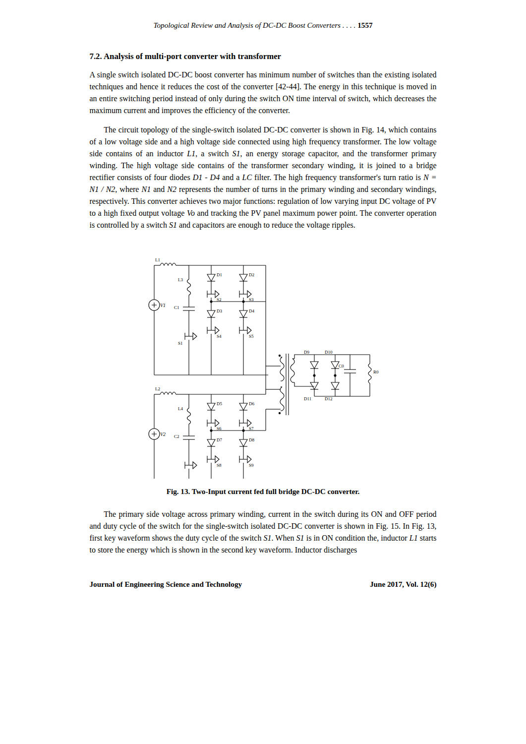Topological Review and Analysis of DC-DC Boost Converters . . . . 1557
7.2. Analysis of multi-port converter with transformer
A single switch isolated DC-DC boost converter has minimum number of switches than the existing isolated techniques and hence it reduces the cost of the converter [42-44]. The energy in this technique is moved in an entire switching period instead of only during the switch ON time interval of switch, which decreases the maximum current and improves the efficiency of the converter.
The circuit topology of the single-switch isolated DC-DC converter is shown in Fig. 14, which contains of a low voltage side and a high voltage side connected using high frequency transformer. The low voltage side contains of an inductor L1, a switch S1, an energy storage capacitor, and the transformer primary winding. The high voltage side contains of the transformer secondary winding, it is joined to a bridge rectifier consists of four diodes D1 - D4 and a LC filter. The high frequency transformer's turn ratio is N = N1 / N2, where N1 and N2 represents the number of turns in the primary winding and secondary windings, respectively. This converter achieves two major functions: regulation of low varying input DC voltage of PV to a high fixed output voltage Vo and tracking the PV panel maximum power point. The converter operation is controlled by a switch S1 and capacitors are enough to reduce the voltage ripples.
L1 L3 C1 V1 S1 D1 D2 S2 S3 D3 D4 S4 S5 D9 D10 D11 D12 C0 R0 L2 L4 C2 V2 D5 D6 S6 S7 D7 D8 S8 S9
Fig. 13. Two-Input current fed full bridge DC-DC converter.
The primary side voltage across primary winding, current in the switch during its ON and OFF period and duty cycle of the switch for the single-switch isolated DC-DC converter is shown in Fig. 15. In Fig. 13, first key waveform shows the duty cycle of the switch S1. When S1 is in ON condition the, inductor L1 starts to store the energy which is shown in the second key waveform. Inductor discharges
Journal of Engineering Science and Technology June 2017, Vol. 12(6)